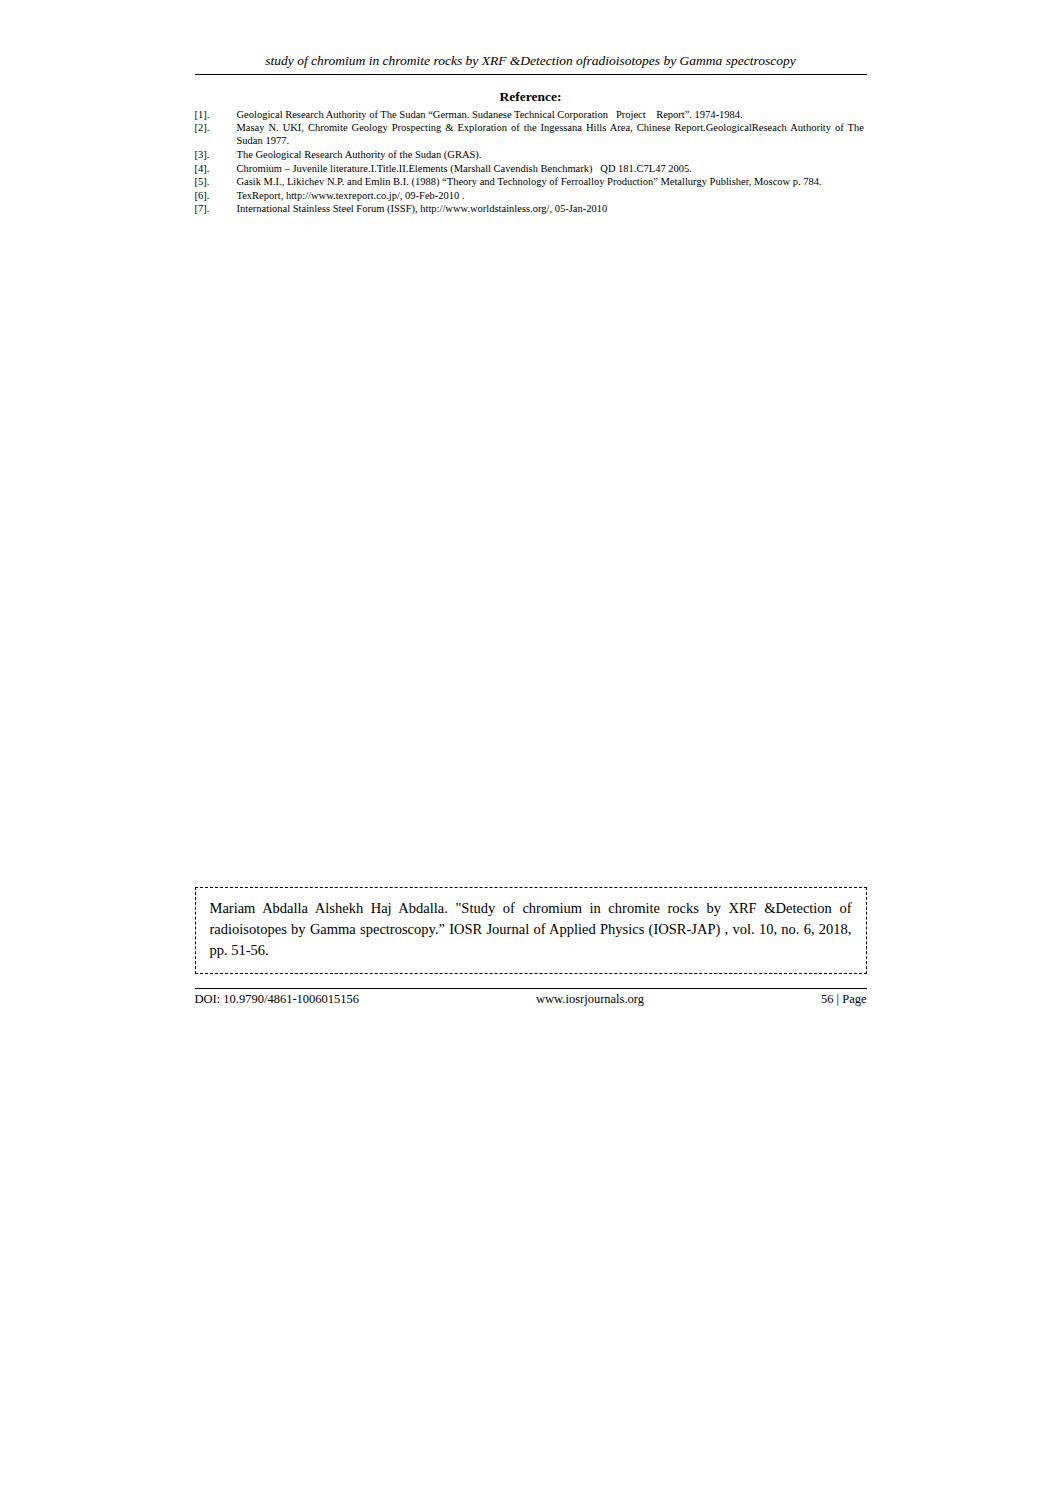study of chromium in chromite rocks by XRF &Detection ofradioisotopes by Gamma spectroscopy
Reference:
| [1]. | Geological Research Authority of The Sudan “German. Sudanese Technical Corporation Project Report”. 1974-1984. |
| [2]. | Masay N. UKI, Chromite Geology Prospecting & Exploration of the Ingessana Hills Area, Chinese Report.GeologicalReseach Authority of The Sudan 1977. |
| [3]. | The Geological Research Authority of the Sudan (GRAS). |
| [4]. | Chromium – Juvenile literature.I.Title.II.Elements (Marshall Cavendish Benchmark) QD 181.C7L47 2005. |
| [5]. | Gasik M.I., Likichev N.P. and Emlin B.I. (1988) “Theory and Technology of Ferroalloy Production” Metallurgy Publisher, Moscow p. 784. |
| [6]. | TexReport, http://www.texreport.co.jp/, 09-Feb-2010 . |
| [7]. | International Stainless Steel Forum (ISSF), http://www.worldstainless.org/, 05-Jan-2010 |
Mariam Abdalla Alshekh Haj Abdalla. "Study of chromium in chromite rocks by XRF &Detection of radioisotopes by Gamma spectroscopy.” IOSR Journal of Applied Physics (IOSR-JAP) , vol. 10, no. 6, 2018, pp. 51-56.
DOI: 10.9790/4861-1006015156
www.iosrjournals.org
56 | Page